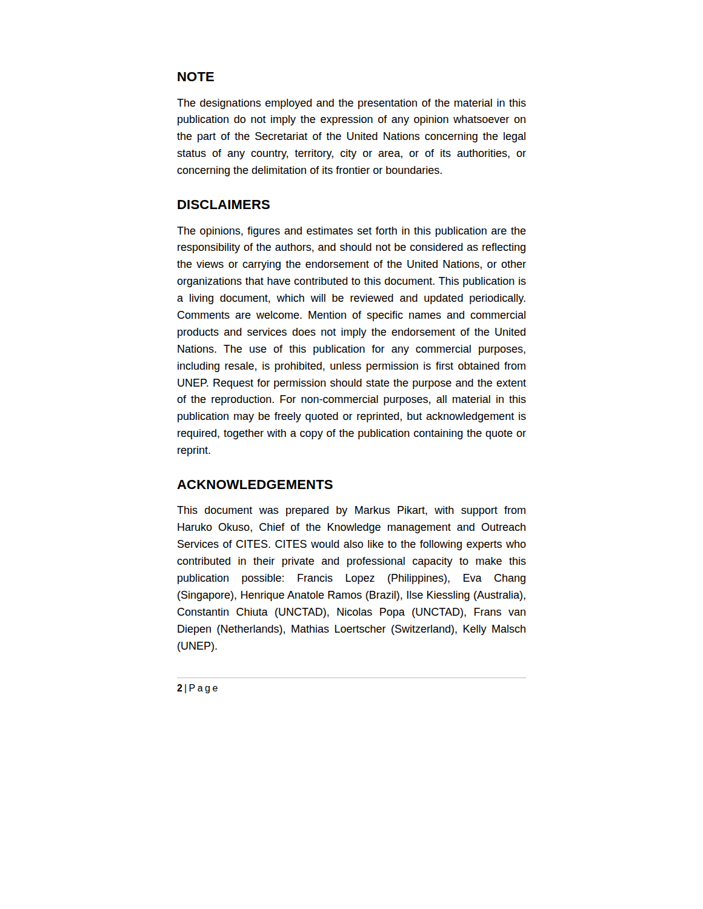NOTE
The designations employed and the presentation of the material in this publication do not imply the expression of any opinion whatsoever on the part of the Secretariat of the United Nations concerning the legal status of any country, territory, city or area, or of its authorities, or concerning the delimitation of its frontier or boundaries.
DISCLAIMERS
The opinions, figures and estimates set forth in this publication are the responsibility of the authors, and should not be considered as reflecting the views or carrying the endorsement of the United Nations, or other organizations that have contributed to this document. This publication is a living document, which will be reviewed and updated periodically. Comments are welcome. Mention of specific names and commercial products and services does not imply the endorsement of the United Nations. The use of this publication for any commercial purposes, including resale, is prohibited, unless permission is first obtained from UNEP. Request for permission should state the purpose and the extent of the reproduction. For non-commercial purposes, all material in this publication may be freely quoted or reprinted, but acknowledgement is required, together with a copy of the publication containing the quote or reprint.
ACKNOWLEDGEMENTS
This document was prepared by Markus Pikart, with support from Haruko Okuso, Chief of the Knowledge management and Outreach Services of CITES. CITES would also like to the following experts who contributed in their private and professional capacity to make this publication possible: Francis Lopez (Philippines), Eva Chang (Singapore), Henrique Anatole Ramos (Brazil), Ilse Kiessling (Australia), Constantin Chiuta (UNCTAD), Nicolas Popa (UNCTAD), Frans van Diepen (Netherlands), Mathias Loertscher (Switzerland), Kelly Malsch (UNEP).
2|Page